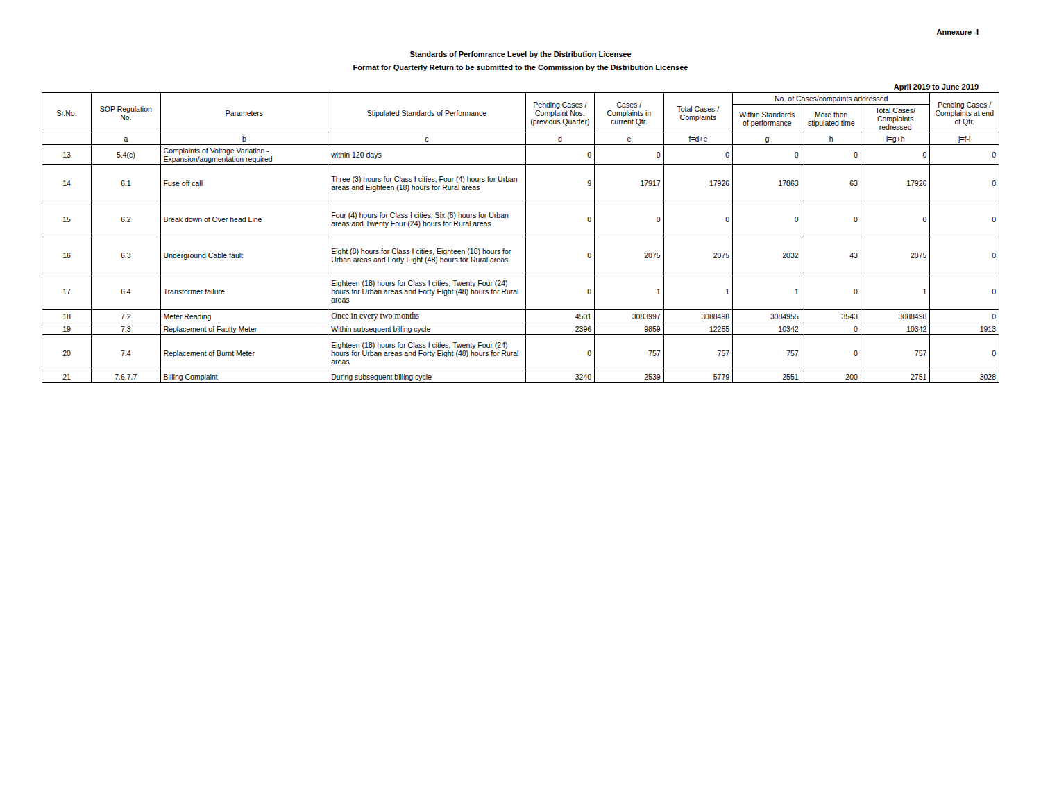Annexure -I
Standards of Perfomrance Level by the Distribution Licensee
Format for Quarterly Return to be submitted to the Commission by the Distribution Licensee
April 2019 to June 2019
| Sr.No. | SOP Regulation No. | Parameters | Stipulated Standards of Performance | Pending Cases / Complaint Nos. (previous Quarter) | Cases / Complaints in current Qtr. | Total Cases / Complaints | No. of Cases/compaints addressed | Pending Cases / Complaints at end of Qtr. |
| --- | --- | --- | --- | --- | --- | --- | --- | --- |
| Within Standards of performance | More than stipulated time | Total Cases/ Complaints redressed |
| | a | b | c | d | e | f=d+e | g | h | I=g+h | j=f-i |
| 13 | 5.4(c) | Complaints of Voltage Variation - Expansion/augmentation required | within 120 days | 0 | 0 | 0 | 0 | 0 | 0 | 0 |
| 14 | 6.1 | Fuse off call | Three (3) hours for Class I cities, Four (4) hours for Urban areas and Eighteen (18) hours for Rural areas | 9 | 17917 | 17926 | 17863 | 63 | 17926 | 0 |
| 15 | 6.2 | Break down of Over head Line | Four (4) hours for Class I cities, Six (6) hours for Urban areas and Twenty Four (24) hours for Rural areas | 0 | 0 | 0 | 0 | 0 | 0 | 0 |
| 16 | 6.3 | Underground Cable fault | Eight (8) hours for Class I cities, Eighteen (18) hours for Urban areas and Forty Eight (48) hours for Rural areas | 0 | 2075 | 2075 | 2032 | 43 | 2075 | 0 |
| 17 | 6.4 | Transformer failure | Eighteen (18) hours for Class I cities, Twenty Four (24) hours for Urban areas and Forty Eight (48) hours for Rural areas | 0 | 1 | 1 | 1 | 0 | 1 | 0 |
| 18 | 7.2 | Meter Reading | Once in every two months | 4501 | 3083997 | 3088498 | 3084955 | 3543 | 3088498 | 0 |
| 19 | 7.3 | Replacement of Faulty Meter | Within subsequent billing cycle | 2396 | 9859 | 12255 | 10342 | 0 | 10342 | 1913 |
| 20 | 7.4 | Replacement of Burnt Meter | Eighteen (18) hours for Class I cities, Twenty Four (24) hours for Urban areas and Forty Eight (48) hours for Rural areas | 0 | 757 | 757 | 757 | 0 | 757 | 0 |
| 21 | 7.6,7.7 | Billing Complaint | During subsequent billing cycle | 3240 | 2539 | 5779 | 2551 | 200 | 2751 | 3028 |